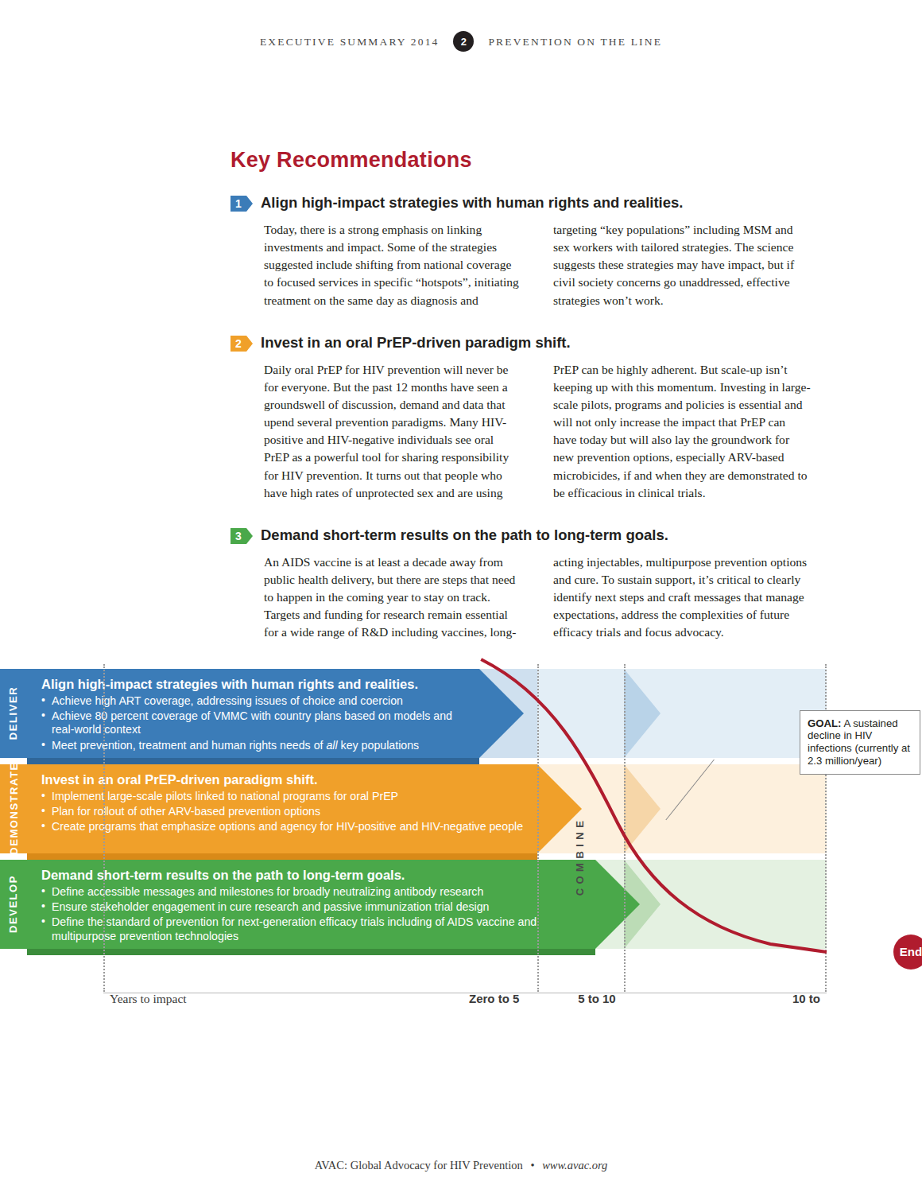Executive Summary 2014 2 Prevention on the Line
Key Recommendations
1
Align high-impact strategies with human rights and realities.
Today, there is a strong emphasis on linking investments and impact. Some of the strategies suggested include shifting from national coverage to focused services in specific “hotspots”, initiating treatment on the same day as diagnosis and targeting “key populations” including MSM and sex workers with tailored strategies. The science suggests these strategies may have impact, but if civil society concerns go unaddressed, effective strategies won’t work.
2
Invest in an oral PrEP-driven paradigm shift.
Daily oral PrEP for HIV prevention will never be for everyone. But the past 12 months have seen a groundswell of discussion, demand and data that upend several prevention paradigms. Many HIV-positive and HIV-negative individuals see oral PrEP as a powerful tool for sharing responsibility for HIV prevention. It turns out that people who have high rates of unprotected sex and are using PrEP can be highly adherent. But scale-up isn’t keeping up with this momentum. Investing in large-scale pilots, programs and policies is essential and will not only increase the impact that PrEP can have today but will also lay the groundwork for new prevention options, especially ARV-based microbicides, if and when they are demonstrated to be efficacious in clinical trials.
3
Demand short-term results on the path to long-term goals.
An AIDS vaccine is at least a decade away from public health delivery, but there are steps that need to happen in the coming year to stay on track. Targets and funding for research remain essential for a wide range of R&D including vaccines, long-acting injectables, multipurpose prevention options and cure. To sustain support, it’s critical to clearly identify next steps and craft messages that manage expectations, address the complexities of future efficacy trials and focus advocacy.
DELIVER
Align high-impact strategies with human rights and realities.
Achieve high ART coverage, addressing issues of choice and coercion
Achieve 80 percent coverage of VMMC with country plans based on models and real-world context
Meet prevention, treatment and human rights needs of all key populations
DEMONSTRATE
Invest in an oral PrEP-driven paradigm shift.
Implement large-scale pilots linked to national programs for oral PrEP
Plan for rollout of other ARV-based prevention options
Create programs that emphasize options and agency for HIV-positive and HIV-negative people
DEVELOP
Demand short-term results on the path to long-term goals.
Define accessible messages and milestones for broadly neutralizing antibody research
Ensure stakeholder engagement in cure research and passive immunization trial design
Define the standard of prevention for next-generation efficacy trials including of AIDS vaccine and multipurpose prevention technologies
COMBINE
GOAL: A sustained decline in HIV infections (currently at 2.3 million/year)
End
Years to impact Zero to 5 5 to 10 10 to
AVAC: Global Advocacy for HIV Prevention • www.avac.org